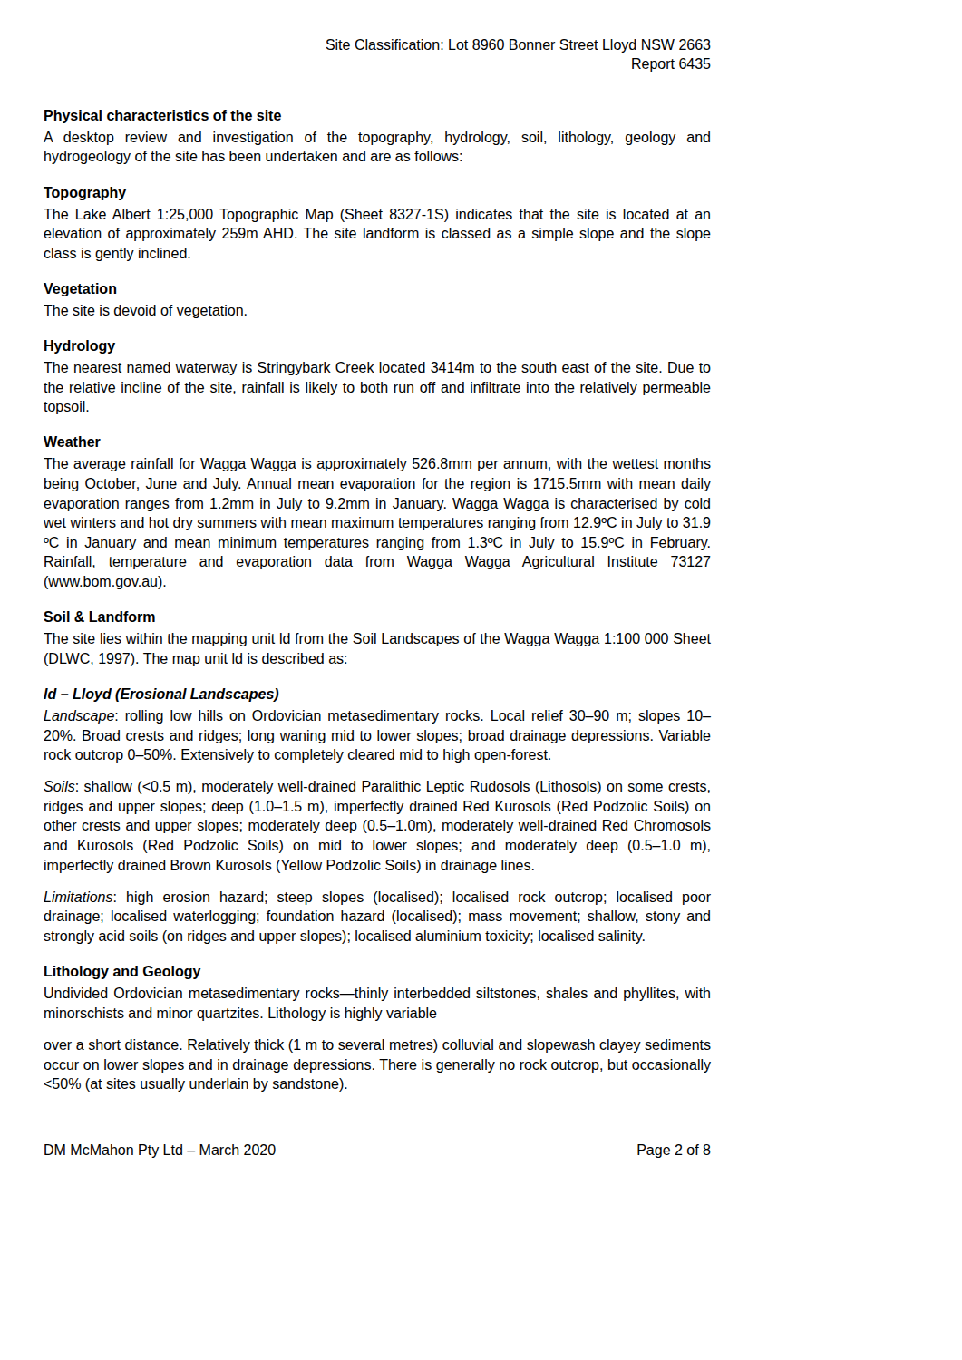Site Classification: Lot 8960 Bonner Street Lloyd NSW 2663
Report 6435
Physical characteristics of the site
A desktop review and investigation of the topography, hydrology, soil, lithology, geology and hydrogeology of the site has been undertaken and are as follows:
Topography
The Lake Albert 1:25,000 Topographic Map (Sheet 8327-1S) indicates that the site is located at an elevation of approximately 259m AHD. The site landform is classed as a simple slope and the slope class is gently inclined.
Vegetation
The site is devoid of vegetation.
Hydrology
The nearest named waterway is Stringybark Creek located 3414m to the south east of the site. Due to the relative incline of the site, rainfall is likely to both run off and infiltrate into the relatively permeable topsoil.
Weather
The average rainfall for Wagga Wagga is approximately 526.8mm per annum, with the wettest months being October, June and July. Annual mean evaporation for the region is 1715.5mm with mean daily evaporation ranges from 1.2mm in July to 9.2mm in January. Wagga Wagga is characterised by cold wet winters and hot dry summers with mean maximum temperatures ranging from 12.9ºC in July to 31.9 ºC in January and mean minimum temperatures ranging from 1.3ºC in July to 15.9ºC in February. Rainfall, temperature and evaporation data from Wagga Wagga Agricultural Institute 73127 (www.bom.gov.au).
Soil & Landform
The site lies within the mapping unit ld from the Soil Landscapes of the Wagga Wagga 1:100 000 Sheet (DLWC, 1997). The map unit ld is described as:
ld – Lloyd (Erosional Landscapes)
Landscape: rolling low hills on Ordovician metasedimentary rocks. Local relief 30–90 m; slopes 10–20%. Broad crests and ridges; long waning mid to lower slopes; broad drainage depressions. Variable rock outcrop 0–50%. Extensively to completely cleared mid to high open-forest.
Soils: shallow (<0.5 m), moderately well-drained Paralithic Leptic Rudosols (Lithosols) on some crests, ridges and upper slopes; deep (1.0–1.5 m), imperfectly drained Red Kurosols (Red Podzolic Soils) on other crests and upper slopes; moderately deep (0.5–1.0m), moderately well-drained Red Chromosols and Kurosols (Red Podzolic Soils) on mid to lower slopes; and moderately deep (0.5–1.0 m), imperfectly drained Brown Kurosols (Yellow Podzolic Soils) in drainage lines.
Limitations: high erosion hazard; steep slopes (localised); localised rock outcrop; localised poor drainage; localised waterlogging; foundation hazard (localised); mass movement; shallow, stony and strongly acid soils (on ridges and upper slopes); localised aluminium toxicity; localised salinity.
Lithology and Geology
Undivided Ordovician metasedimentary rocks—thinly interbedded siltstones, shales and phyllites, with minorschists and minor quartzites. Lithology is highly variable
over a short distance. Relatively thick (1 m to several metres) colluvial and slopewash clayey sediments occur on lower slopes and in drainage depressions. There is generally no rock outcrop, but occasionally <50% (at sites usually underlain by sandstone).
DM McMahon Pty Ltd – March 2020 Page 2 of 8